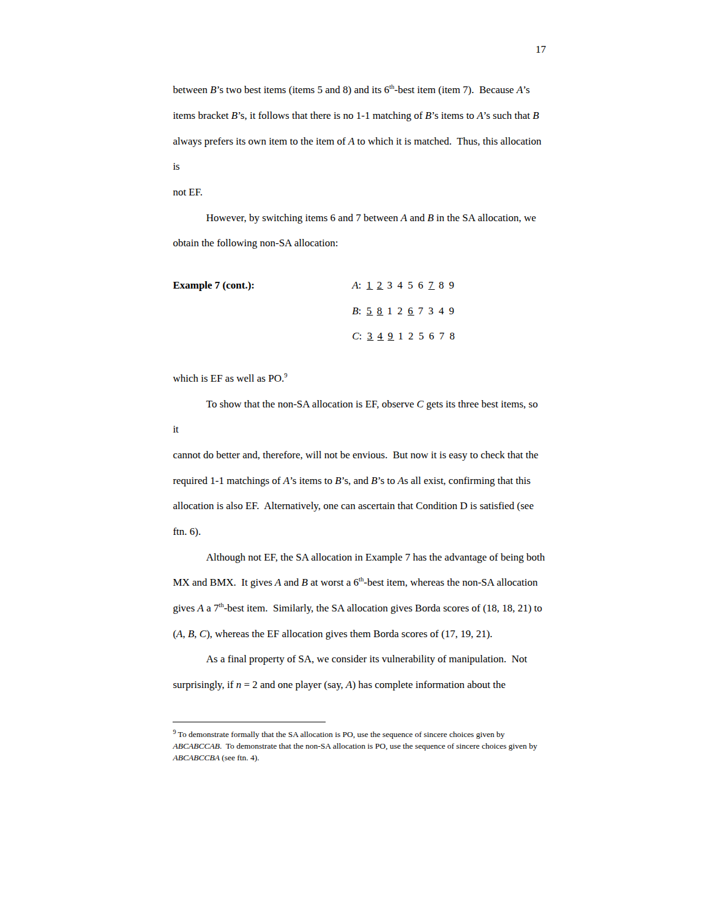17
between B’s two best items (items 5 and 8) and its 6th-best item (item 7). Because A’s
items bracket B’s, it follows that there is no 1-1 matching of B’s items to A’s such that B
always prefers its own item to the item of A to which it is matched. Thus, this allocation is
not EF.
However, by switching items 6 and 7 between A and B in the SA allocation, we
obtain the following non-SA allocation:
Example 7 (cont.):
A: 1 2 3 4 5 6 7 8 9
B: 5 8 1 2 6 7 3 4 9
C: 3 4 9 1 2 5 6 7 8
which is EF as well as PO.9
To show that the non-SA allocation is EF, observe C gets its three best items, so it
cannot do better and, therefore, will not be envious. But now it is easy to check that the
required 1-1 matchings of A’s items to B’s, and B’s to As all exist, confirming that this
allocation is also EF. Alternatively, one can ascertain that Condition D is satisfied (see
ftn. 6).
Although not EF, the SA allocation in Example 7 has the advantage of being both
MX and BMX. It gives A and B at worst a 6th-best item, whereas the non-SA allocation
gives A a 7th-best item. Similarly, the SA allocation gives Borda scores of (18, 18, 21) to
(A, B, C), whereas the EF allocation gives them Borda scores of (17, 19, 21).
As a final property of SA, we consider its vulnerability of manipulation. Not
surprisingly, if n = 2 and one player (say, A) has complete information about the
9 To demonstrate formally that the SA allocation is PO, use the sequence of sincere choices given by ABCABCCAB. To demonstrate that the non-SA allocation is PO, use the sequence of sincere choices given by ABCABCCBA (see ftn. 4).